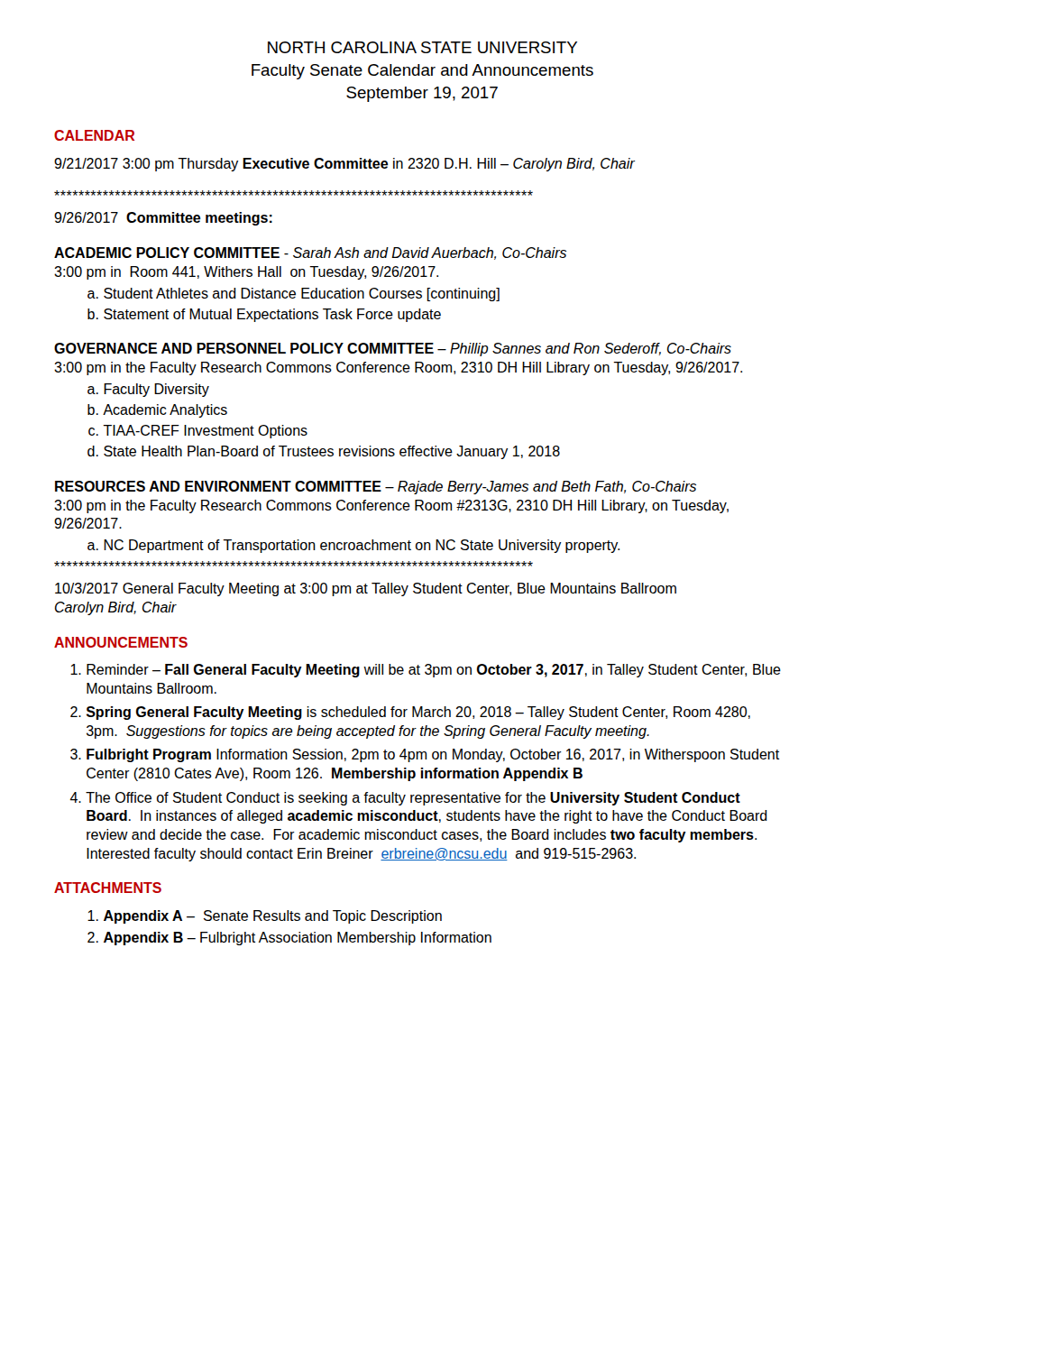NORTH CAROLINA STATE UNIVERSITY
Faculty Senate Calendar and Announcements
September 19, 2017
CALENDAR
9/21/2017 3:00 pm Thursday Executive Committee in 2320 D.H. Hill – Carolyn Bird, Chair
*******************************************************************************
9/26/2017 Committee meetings:
ACADEMIC POLICY COMMITTEE - Sarah Ash and David Auerbach, Co-Chairs
3:00 pm in Room 441, Withers Hall on Tuesday, 9/26/2017.
Student Athletes and Distance Education Courses [continuing]
Statement of Mutual Expectations Task Force update
GOVERNANCE AND PERSONNEL POLICY COMMITTEE – Phillip Sannes and Ron Sederoff, Co-Chairs
3:00 pm in the Faculty Research Commons Conference Room, 2310 DH Hill Library on Tuesday, 9/26/2017.
Faculty Diversity
Academic Analytics
TIAA-CREF Investment Options
State Health Plan-Board of Trustees revisions effective January 1, 2018
RESOURCES AND ENVIRONMENT COMMITTEE – Rajade Berry-James and Beth Fath, Co-Chairs
3:00 pm in the Faculty Research Commons Conference Room #2313G, 2310 DH Hill Library, on Tuesday, 9/26/2017.
NC Department of Transportation encroachment on NC State University property.
*******************************************************************************
10/3/2017 General Faculty Meeting at 3:00 pm at Talley Student Center, Blue Mountains Ballroom
Carolyn Bird, Chair
ANNOUNCEMENTS
Reminder – Fall General Faculty Meeting will be at 3pm on October 3, 2017, in Talley Student Center, Blue Mountains Ballroom.
Spring General Faculty Meeting is scheduled for March 20, 2018 – Talley Student Center, Room 4280, 3pm. Suggestions for topics are being accepted for the Spring General Faculty meeting.
Fulbright Program Information Session, 2pm to 4pm on Monday, October 16, 2017, in Witherspoon Student Center (2810 Cates Ave), Room 126. Membership information Appendix B
The Office of Student Conduct is seeking a faculty representative for the University Student Conduct Board. In instances of alleged academic misconduct, students have the right to have the Conduct Board review and decide the case. For academic misconduct cases, the Board includes two faculty members. Interested faculty should contact Erin Breiner erbreine@ncsu.edu and 919-515-2963.
ATTACHMENTS
Appendix A – Senate Results and Topic Description
Appendix B – Fulbright Association Membership Information